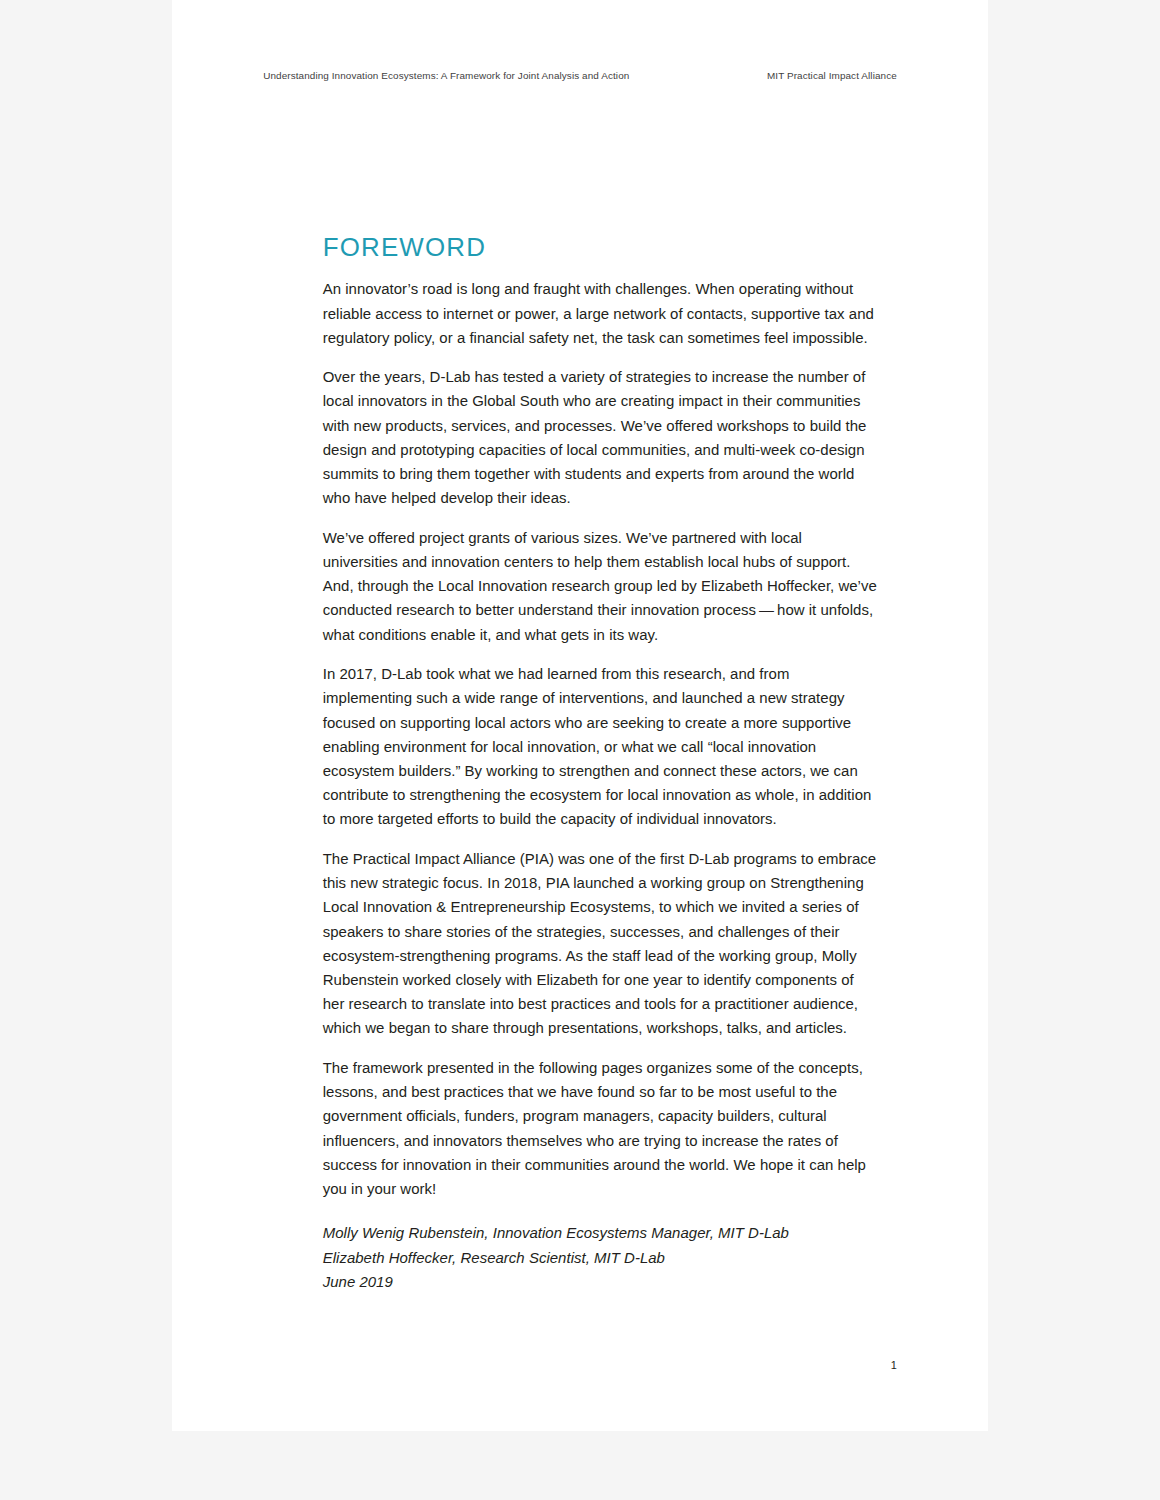Understanding Innovation Ecosystems: A Framework for Joint Analysis and Action MIT Practical Impact Alliance
FOREWORD
An innovator’s road is long and fraught with challenges. When operating without reliable access to internet or power, a large network of contacts, supportive tax and regulatory policy, or a financial safety net, the task can sometimes feel impossible.
Over the years, D-Lab has tested a variety of strategies to increase the number of local innovators in the Global South who are creating impact in their communities with new products, services, and processes. We’ve offered workshops to build the design and prototyping capacities of local communities, and multi-week co-design summits to bring them together with students and experts from around the world who have helped develop their ideas.
We’ve offered project grants of various sizes. We’ve partnered with local universities and innovation centers to help them establish local hubs of support. And, through the Local Innovation research group led by Elizabeth Hoffecker, we’ve conducted research to better understand their innovation process — how it unfolds, what conditions enable it, and what gets in its way.
In 2017, D-Lab took what we had learned from this research, and from implementing such a wide range of interventions, and launched a new strategy focused on supporting local actors who are seeking to create a more supportive enabling environment for local innovation, or what we call “local innovation ecosystem builders.” By working to strengthen and connect these actors, we can contribute to strengthening the ecosystem for local innovation as whole, in addition to more targeted efforts to build the capacity of individual innovators.
The Practical Impact Alliance (PIA) was one of the first D-Lab programs to embrace this new strategic focus. In 2018, PIA launched a working group on Strengthening Local Innovation & Entrepreneurship Ecosystems, to which we invited a series of speakers to share stories of the strategies, successes, and challenges of their ecosystem-strengthening programs. As the staff lead of the working group, Molly Rubenstein worked closely with Elizabeth for one year to identify components of her research to translate into best practices and tools for a practitioner audience, which we began to share through presentations, workshops, talks, and articles.
The framework presented in the following pages organizes some of the concepts, lessons, and best practices that we have found so far to be most useful to the government officials, funders, program managers, capacity builders, cultural influencers, and innovators themselves who are trying to increase the rates of success for innovation in their communities around the world. We hope it can help you in your work!
Molly Wenig Rubenstein, Innovation Ecosystems Manager, MIT D-Lab Elizabeth Hoffecker, Research Scientist, MIT D-Lab June 2019
1